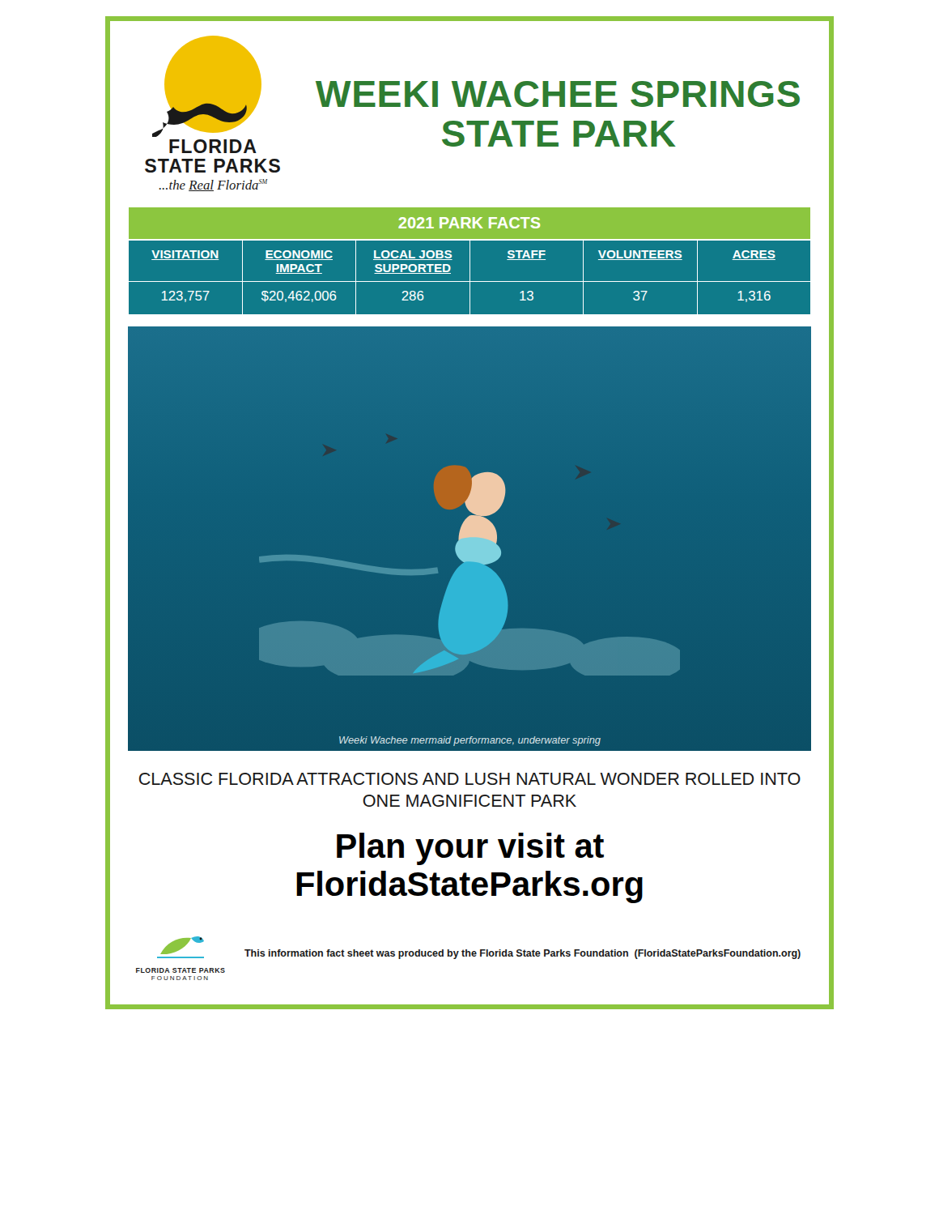FLORIDA
STATE PARKS
...the Real FloridaSM
WEEKI WACHEE SPRINGS
STATE PARK
2021 PARK FACTS
| VISITATION | ECONOMIC IMPACT | LOCAL JOBS SUPPORTED | STAFF | VOLUNTEERS | ACRES |
| --- | --- | --- | --- | --- | --- |
| 123,757 | $20,462,006 | 286 | 13 | 37 | 1,316 |
Weeki Wachee mermaid performance, underwater spring
CLASSIC FLORIDA ATTRACTIONS AND LUSH NATURAL WONDER ROLLED INTO ONE MAGNIFICENT PARK
Plan your visit at
FloridaStateParks.org
FLORIDA STATE PARKS
FOUNDATION
This information fact sheet was produced by the Florida State Parks Foundation (FloridaStateParksFoundation.org)